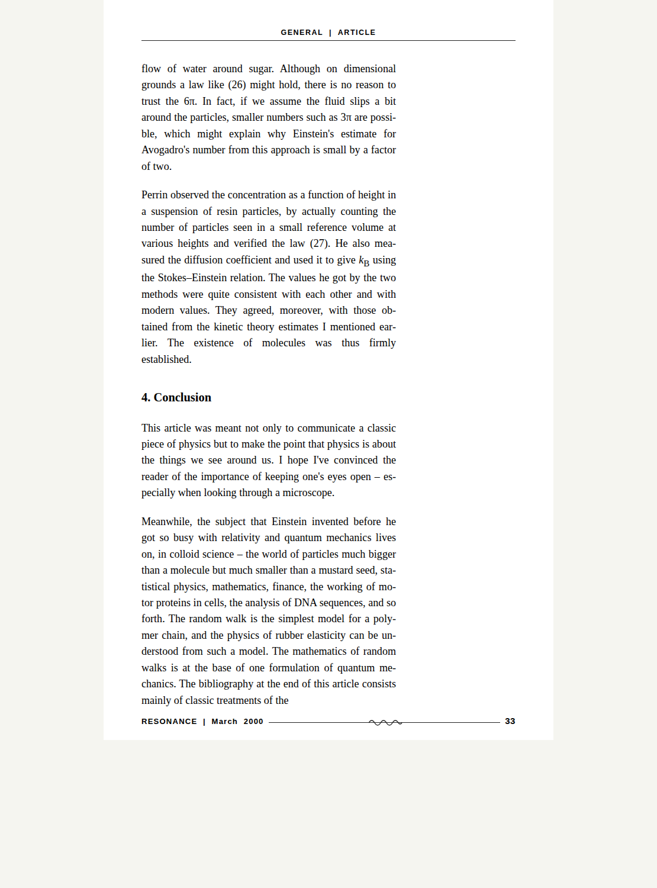GENERAL | ARTICLE
flow of water around sugar. Although on dimensional grounds a law like (26) might hold, there is no reason to trust the 6π. In fact, if we assume the fluid slips a bit around the particles, smaller numbers such as 3π are possible, which might explain why Einstein's estimate for Avogadro's number from this approach is small by a factor of two.
Perrin observed the concentration as a function of height in a suspension of resin particles, by actually counting the number of particles seen in a small reference volume at various heights and verified the law (27). He also measured the diffusion coefficient and used it to give kB using the Stokes–Einstein relation. The values he got by the two methods were quite consistent with each other and with modern values. They agreed, moreover, with those obtained from the kinetic theory estimates I mentioned earlier. The existence of molecules was thus firmly established.
4. Conclusion
This article was meant not only to communicate a classic piece of physics but to make the point that physics is about the things we see around us. I hope I've convinced the reader of the importance of keeping one's eyes open – especially when looking through a microscope.
Meanwhile, the subject that Einstein invented before he got so busy with relativity and quantum mechanics lives on, in colloid science – the world of particles much bigger than a molecule but much smaller than a mustard seed, statistical physics, mathematics, finance, the working of motor proteins in cells, the analysis of DNA sequences, and so forth. The random walk is the simplest model for a polymer chain, and the physics of rubber elasticity can be understood from such a model. The mathematics of random walks is at the base of one formulation of quantum mechanics. The bibliography at the end of this article consists mainly of classic treatments of the
RESONANCE | March 2000 33